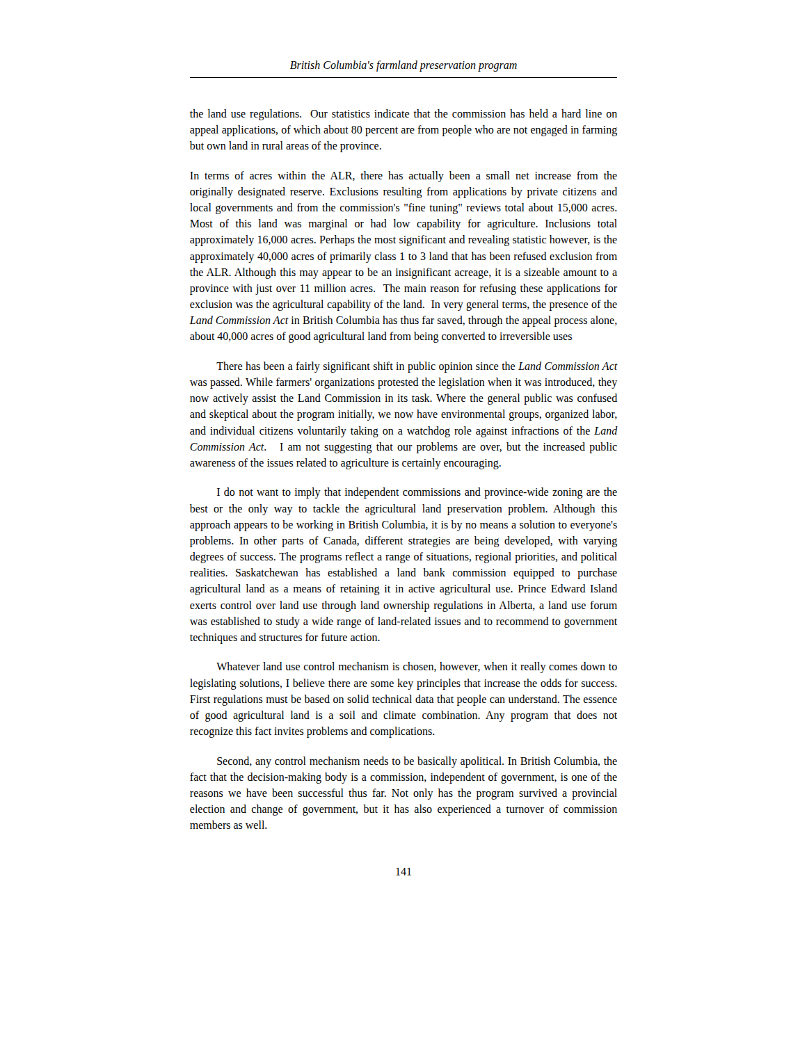British Columbia's farmland preservation program
the land use regulations. Our statistics indicate that the commission has held a hard line on appeal applications, of which about 80 percent are from people who are not engaged in farming but own land in rural areas of the province.
In terms of acres within the ALR, there has actually been a small net increase from the originally designated reserve. Exclusions resulting from applications by private citizens and local governments and from the commission's "fine tuning" reviews total about 15,000 acres. Most of this land was marginal or had low capability for agriculture. Inclusions total approximately 16,000 acres. Perhaps the most significant and revealing statistic however, is the approximately 40,000 acres of primarily class 1 to 3 land that has been refused exclusion from the ALR. Although this may appear to be an insignificant acreage, it is a sizeable amount to a province with just over 11 million acres. The main reason for refusing these applications for exclusion was the agricultural capability of the land. In very general terms, the presence of the Land Commission Act in British Columbia has thus far saved, through the appeal process alone, about 40,000 acres of good agricultural land from being converted to irreversible uses
There has been a fairly significant shift in public opinion since the Land Commission Act was passed. While farmers' organizations protested the legislation when it was introduced, they now actively assist the Land Commission in its task. Where the general public was confused and skeptical about the program initially, we now have environmental groups, organized labor, and individual citizens voluntarily taking on a watchdog role against infractions of the Land Commission Act. I am not suggesting that our problems are over, but the increased public awareness of the issues related to agriculture is certainly encouraging.
I do not want to imply that independent commissions and province-wide zoning are the best or the only way to tackle the agricultural land preservation problem. Although this approach appears to be working in British Columbia, it is by no means a solution to everyone's problems. In other parts of Canada, different strategies are being developed, with varying degrees of success. The programs reflect a range of situations, regional priorities, and political realities. Saskatchewan has established a land bank commission equipped to purchase agricultural land as a means of retaining it in active agricultural use. Prince Edward Island exerts control over land use through land ownership regulations in Alberta, a land use forum was established to study a wide range of land-related issues and to recommend to government techniques and structures for future action.
Whatever land use control mechanism is chosen, however, when it really comes down to legislating solutions, I believe there are some key principles that increase the odds for success. First regulations must be based on solid technical data that people can understand. The essence of good agricultural land is a soil and climate combination. Any program that does not recognize this fact invites problems and complications.
Second, any control mechanism needs to be basically apolitical. In British Columbia, the fact that the decision-making body is a commission, independent of government, is one of the reasons we have been successful thus far. Not only has the program survived a provincial election and change of government, but it has also experienced a turnover of commission members as well.
141